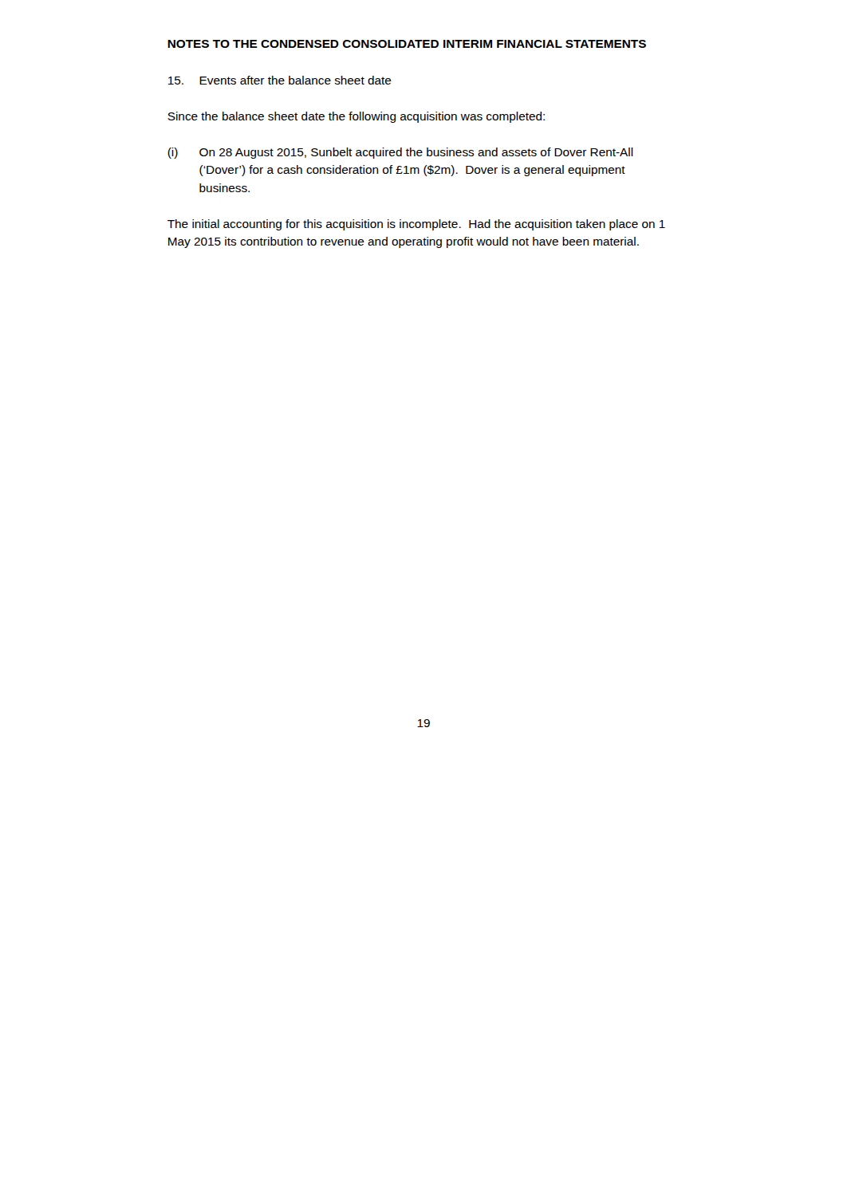NOTES TO THE CONDENSED CONSOLIDATED INTERIM FINANCIAL STATEMENTS
15. Events after the balance sheet date
Since the balance sheet date the following acquisition was completed:
(i) On 28 August 2015, Sunbelt acquired the business and assets of Dover Rent-All (‘Dover’) for a cash consideration of £1m ($2m). Dover is a general equipment business.
The initial accounting for this acquisition is incomplete. Had the acquisition taken place on 1 May 2015 its contribution to revenue and operating profit would not have been material.
19